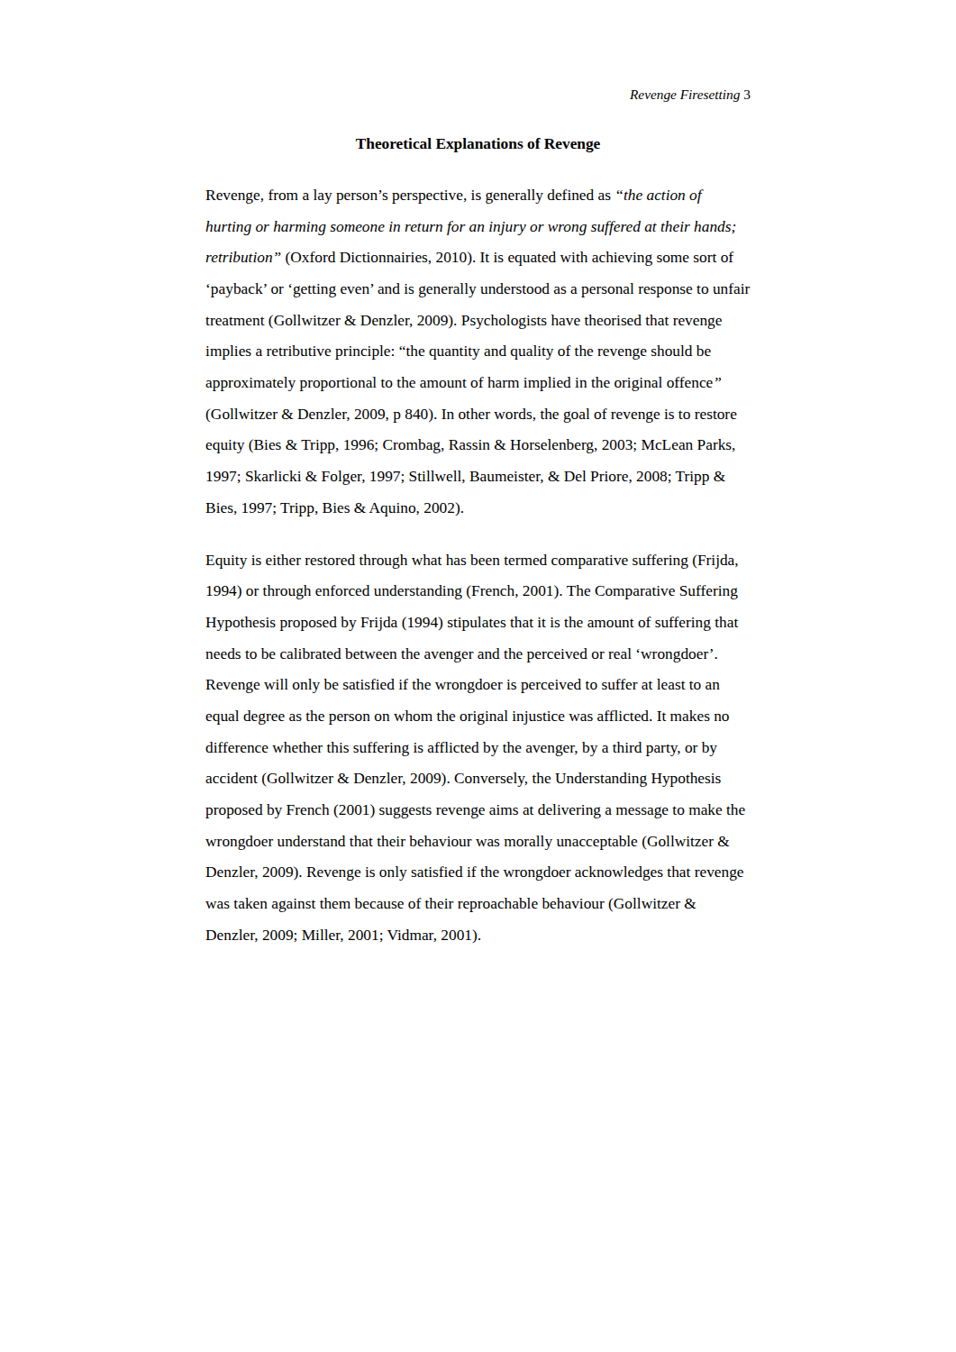Revenge Firesetting 3
Theoretical Explanations of Revenge
Revenge, from a lay person’s perspective, is generally defined as “the action of hurting or harming someone in return for an injury or wrong suffered at their hands; retribution” (Oxford Dictionnairies, 2010). It is equated with achieving some sort of ‘payback’ or ‘getting even’ and is generally understood as a personal response to unfair treatment (Gollwitzer & Denzler, 2009). Psychologists have theorised that revenge implies a retributive principle: “the quantity and quality of the revenge should be approximately proportional to the amount of harm implied in the original offence” (Gollwitzer & Denzler, 2009, p 840). In other words, the goal of revenge is to restore equity (Bies & Tripp, 1996; Crombag, Rassin & Horselenberg, 2003; McLean Parks, 1997; Skarlicki & Folger, 1997; Stillwell, Baumeister, & Del Priore, 2008; Tripp & Bies, 1997; Tripp, Bies & Aquino, 2002).
Equity is either restored through what has been termed comparative suffering (Frijda, 1994) or through enforced understanding (French, 2001). The Comparative Suffering Hypothesis proposed by Frijda (1994) stipulates that it is the amount of suffering that needs to be calibrated between the avenger and the perceived or real ‘wrongdoer’. Revenge will only be satisfied if the wrongdoer is perceived to suffer at least to an equal degree as the person on whom the original injustice was afflicted. It makes no difference whether this suffering is afflicted by the avenger, by a third party, or by accident (Gollwitzer & Denzler, 2009). Conversely, the Understanding Hypothesis proposed by French (2001) suggests revenge aims at delivering a message to make the wrongdoer understand that their behaviour was morally unacceptable (Gollwitzer & Denzler, 2009). Revenge is only satisfied if the wrongdoer acknowledges that revenge was taken against them because of their reproachable behaviour (Gollwitzer & Denzler, 2009; Miller, 2001; Vidmar, 2001).